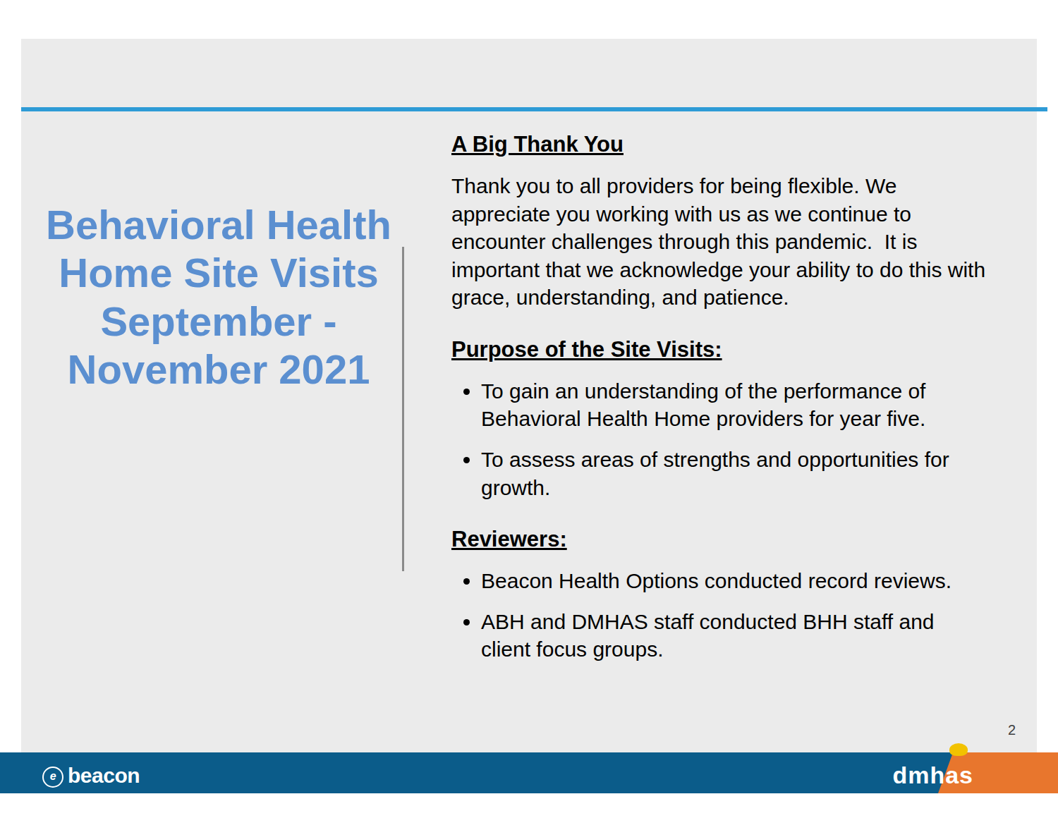Behavioral Health
Home Site Visits
September - November 2021
A Big Thank You
Thank you to all providers for being flexible. We appreciate you working with us as we continue to encounter challenges through this pandemic. It is important that we acknowledge your ability to do this with grace, understanding, and patience.
Purpose of the Site Visits:
To gain an understanding of the performance of Behavioral Health Home providers for year five.
To assess areas of strengths and opportunities for growth.
Reviewers:
Beacon Health Options conducted record reviews.
ABH and DMHAS staff conducted BHH staff and client focus groups.
2
ebeacon
dmhas